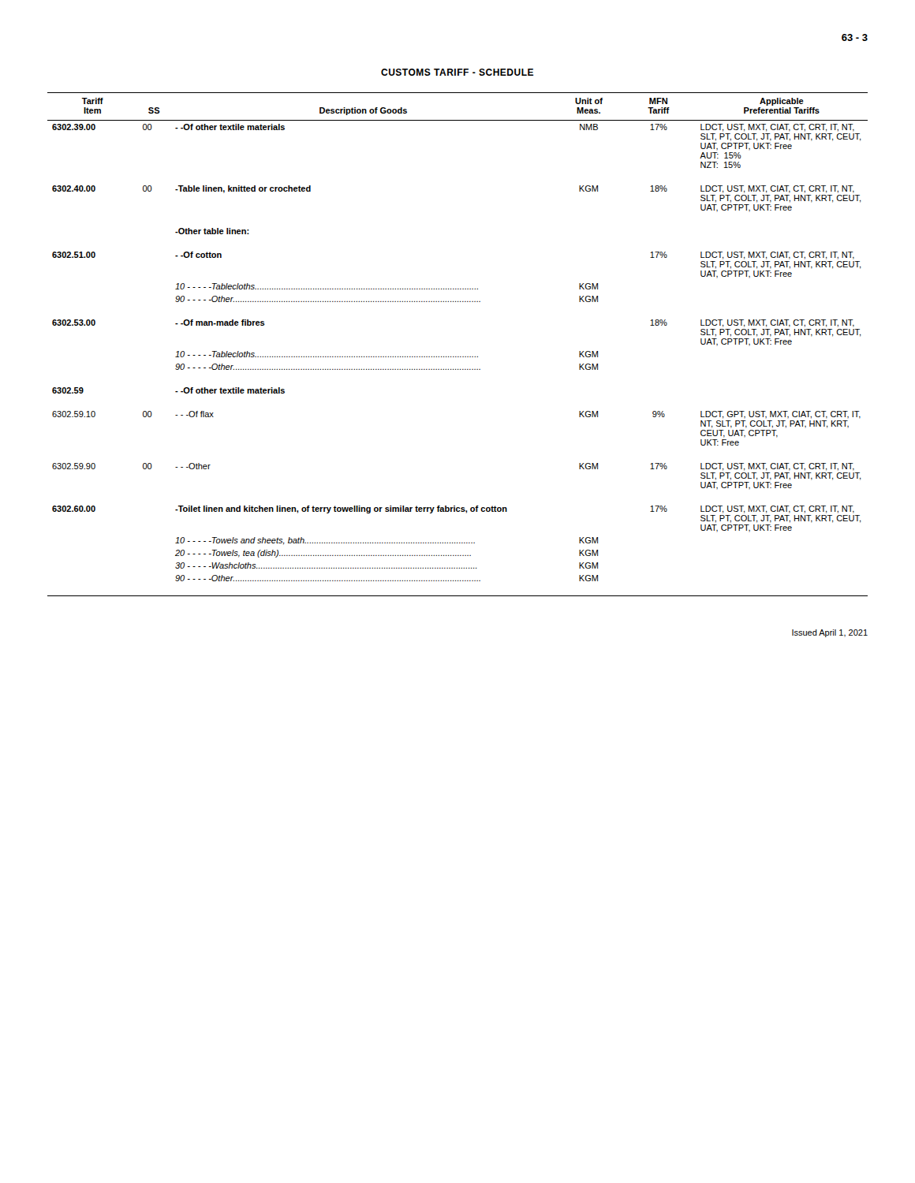63 - 3
CUSTOMS TARIFF - SCHEDULE
| Tariff Item | SS | Description of Goods | Unit of Meas. | MFN Tariff | Applicable Preferential Tariffs |
| --- | --- | --- | --- | --- | --- |
| 6302.39.00 | 00 | - -Of other textile materials | NMB | 17% | LDCT, UST, MXT, CIAT, CT, CRT, IT, NT, SLT, PT, COLT, JT, PAT, HNT, KRT, CEUT, UAT, CPTPT, UKT: Free AUT: 15% NZT: 15% |
| 6302.40.00 | 00 | -Table linen, knitted or crocheted | KGM | 18% | LDCT, UST, MXT, CIAT, CT, CRT, IT, NT, SLT, PT, COLT, JT, PAT, HNT, KRT, CEUT, UAT, CPTPT, UKT: Free |
| | | -Other table linen: | | | |
| 6302.51.00 | | - -Of cotton | | 17% | LDCT, UST, MXT, CIAT, CT, CRT, IT, NT, SLT, PT, COLT, JT, PAT, HNT, KRT, CEUT, UAT, CPTPT, UKT: Free |
| | | 10 - - - - -Tablecloths ............................................................................................. | KGM | | |
| | | 90 - - - - -Other ....................................................................................................... | KGM | | |
| 6302.53.00 | | - -Of man-made fibres | | 18% | LDCT, UST, MXT, CIAT, CT, CRT, IT, NT, SLT, PT, COLT, JT, PAT, HNT, KRT, CEUT, UAT, CPTPT, UKT: Free |
| | | 10 - - - - -Tablecloths ............................................................................................. | KGM | | |
| | | 90 - - - - -Other ....................................................................................................... | KGM | | |
| 6302.59 | | - -Of other textile materials | | | |
| 6302.59.10 | 00 | - - -Of flax | KGM | 9% | LDCT, GPT, UST, MXT, CIAT, CT, CRT, IT, NT, SLT, PT, COLT, JT, PAT, HNT, KRT, CEUT, UAT, CPTPT, UKT: Free |
| 6302.59.90 | 00 | - - -Other | KGM | 17% | LDCT, UST, MXT, CIAT, CT, CRT, IT, NT, SLT, PT, COLT, JT, PAT, HNT, KRT, CEUT, UAT, CPTPT, UKT: Free |
| 6302.60.00 | | -Toilet linen and kitchen linen, of terry towelling or similar terry fabrics, of cotton | | 17% | LDCT, UST, MXT, CIAT, CT, CRT, IT, NT, SLT, PT, COLT, JT, PAT, HNT, KRT, CEUT, UAT, CPTPT, UKT: Free |
| | | 10 - - - - -Towels and sheets, bath ....................................................................... | KGM | | |
| | | 20 - - - - -Towels, tea (dish) ................................................................................ | KGM | | |
| | | 30 - - - - -Washcloths ............................................................................................ | KGM | | |
| | | 90 - - - - -Other ....................................................................................................... | KGM | | |
Issued April 1, 2021